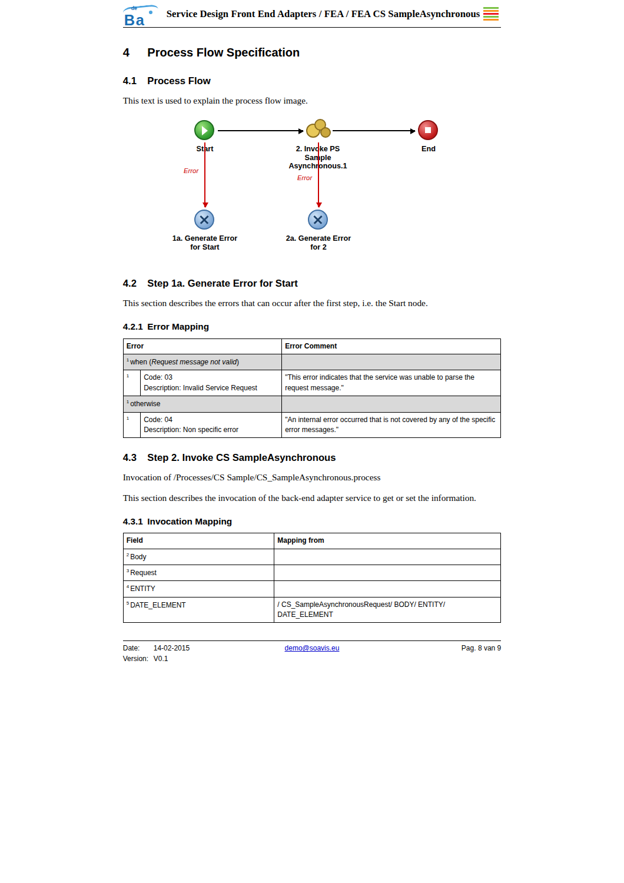de B a
Service Design Front End Adapters / FEA / FEA CS SampleAsynchronous
4 Process Flow Specification
4.1 Process Flow
This text is used to explain the process flow image.
Start
2. Invoke PS
Sample
Asynchronous.1
End
Error
Error
1a. Generate Error
for Start
2a. Generate Error
for 2
4.2 Step 1a. Generate Error for Start
This section describes the errors that can occur after the first step, i.e. the Start node.
4.2.1 Error Mapping
| Error | Error Comment |
| --- | --- |
| 1 when ( Request message not valid ) | |
| 1 | Code: 03 Description: Invalid Service Request | "This error indicates that the service was unable to parse the request message." |
| 1 otherwise | |
| 1 | Code: 04 Description: Non specific error | "An internal error occurred that is not covered by any of the specific error messages." |
4.3 Step 2. Invoke CS SampleAsynchronous
Invocation of /Processes/CS Sample/CS_SampleAsynchronous.process
This section describes the invocation of the back-end adapter service to get or set the information.
4.3.1 Invocation Mapping
| Field | Mapping from |
| --- | --- |
| 2 Body | |
| 3 Request | |
| 4 ENTITY | |
| 5 DATE_ELEMENT | / CS_SampleAsynchronousRequest/ BODY/ ENTITY/ DATE_ELEMENT |
Date: 14-02-2015
Version: V0.1
demo@soavis.eu
Pag. 8 van 9